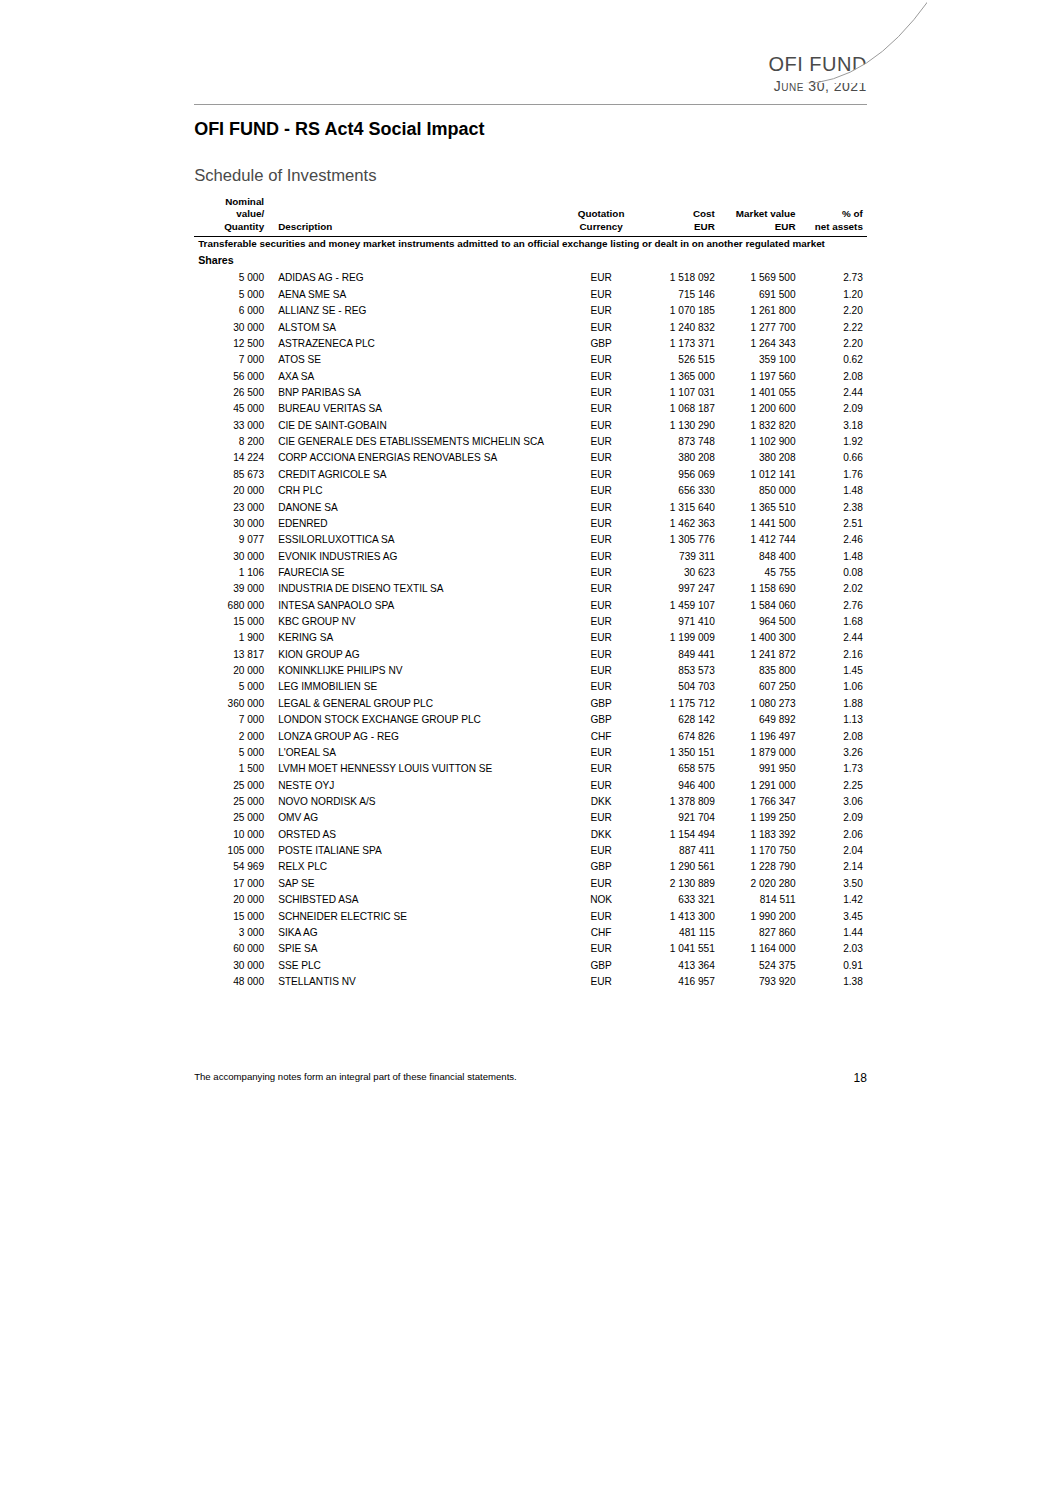OFI FUND
June 30, 2021
OFI FUND - RS Act4 Social Impact
Schedule of Investments
| Nominal value/ Quantity | Description | Quotation Currency | Cost EUR | Market value EUR | % of net assets |
| --- | --- | --- | --- | --- | --- |
| Transferable securities and money market instruments admitted to an official exchange listing or dealt in on another regulated market |
| Shares |
| 5 000 | ADIDAS AG - REG | EUR | 1 518 092 | 1 569 500 | 2.73 |
| 5 000 | AENA SME SA | EUR | 715 146 | 691 500 | 1.20 |
| 6 000 | ALLIANZ SE - REG | EUR | 1 070 185 | 1 261 800 | 2.20 |
| 30 000 | ALSTOM SA | EUR | 1 240 832 | 1 277 700 | 2.22 |
| 12 500 | ASTRAZENECA PLC | GBP | 1 173 371 | 1 264 343 | 2.20 |
| 7 000 | ATOS SE | EUR | 526 515 | 359 100 | 0.62 |
| 56 000 | AXA SA | EUR | 1 365 000 | 1 197 560 | 2.08 |
| 26 500 | BNP PARIBAS SA | EUR | 1 107 031 | 1 401 055 | 2.44 |
| 45 000 | BUREAU VERITAS SA | EUR | 1 068 187 | 1 200 600 | 2.09 |
| 33 000 | CIE DE SAINT-GOBAIN | EUR | 1 130 290 | 1 832 820 | 3.18 |
| 8 200 | CIE GENERALE DES ETABLISSEMENTS MICHELIN SCA | EUR | 873 748 | 1 102 900 | 1.92 |
| 14 224 | CORP ACCIONA ENERGIAS RENOVABLES SA | EUR | 380 208 | 380 208 | 0.66 |
| 85 673 | CREDIT AGRICOLE SA | EUR | 956 069 | 1 012 141 | 1.76 |
| 20 000 | CRH PLC | EUR | 656 330 | 850 000 | 1.48 |
| 23 000 | DANONE SA | EUR | 1 315 640 | 1 365 510 | 2.38 |
| 30 000 | EDENRED | EUR | 1 462 363 | 1 441 500 | 2.51 |
| 9 077 | ESSILORLUXOTTICA SA | EUR | 1 305 776 | 1 412 744 | 2.46 |
| 30 000 | EVONIK INDUSTRIES AG | EUR | 739 311 | 848 400 | 1.48 |
| 1 106 | FAURECIA SE | EUR | 30 623 | 45 755 | 0.08 |
| 39 000 | INDUSTRIA DE DISENO TEXTIL SA | EUR | 997 247 | 1 158 690 | 2.02 |
| 680 000 | INTESA SANPAOLO SPA | EUR | 1 459 107 | 1 584 060 | 2.76 |
| 15 000 | KBC GROUP NV | EUR | 971 410 | 964 500 | 1.68 |
| 1 900 | KERING SA | EUR | 1 199 009 | 1 400 300 | 2.44 |
| 13 817 | KION GROUP AG | EUR | 849 441 | 1 241 872 | 2.16 |
| 20 000 | KONINKLIJKE PHILIPS NV | EUR | 853 573 | 835 800 | 1.45 |
| 5 000 | LEG IMMOBILIEN SE | EUR | 504 703 | 607 250 | 1.06 |
| 360 000 | LEGAL & GENERAL GROUP PLC | GBP | 1 175 712 | 1 080 273 | 1.88 |
| 7 000 | LONDON STOCK EXCHANGE GROUP PLC | GBP | 628 142 | 649 892 | 1.13 |
| 2 000 | LONZA GROUP AG - REG | CHF | 674 826 | 1 196 497 | 2.08 |
| 5 000 | L'OREAL SA | EUR | 1 350 151 | 1 879 000 | 3.26 |
| 1 500 | LVMH MOET HENNESSY LOUIS VUITTON SE | EUR | 658 575 | 991 950 | 1.73 |
| 25 000 | NESTE OYJ | EUR | 946 400 | 1 291 000 | 2.25 |
| 25 000 | NOVO NORDISK A/S | DKK | 1 378 809 | 1 766 347 | 3.06 |
| 25 000 | OMV AG | EUR | 921 704 | 1 199 250 | 2.09 |
| 10 000 | ORSTED AS | DKK | 1 154 494 | 1 183 392 | 2.06 |
| 105 000 | POSTE ITALIANE SPA | EUR | 887 411 | 1 170 750 | 2.04 |
| 54 969 | RELX PLC | GBP | 1 290 561 | 1 228 790 | 2.14 |
| 17 000 | SAP SE | EUR | 2 130 889 | 2 020 280 | 3.50 |
| 20 000 | SCHIBSTED ASA | NOK | 633 321 | 814 511 | 1.42 |
| 15 000 | SCHNEIDER ELECTRIC SE | EUR | 1 413 300 | 1 990 200 | 3.45 |
| 3 000 | SIKA AG | CHF | 481 115 | 827 860 | 1.44 |
| 60 000 | SPIE SA | EUR | 1 041 551 | 1 164 000 | 2.03 |
| 30 000 | SSE PLC | GBP | 413 364 | 524 375 | 0.91 |
| 48 000 | STELLANTIS NV | EUR | 416 957 | 793 920 | 1.38 |
The accompanying notes form an integral part of these financial statements. 18